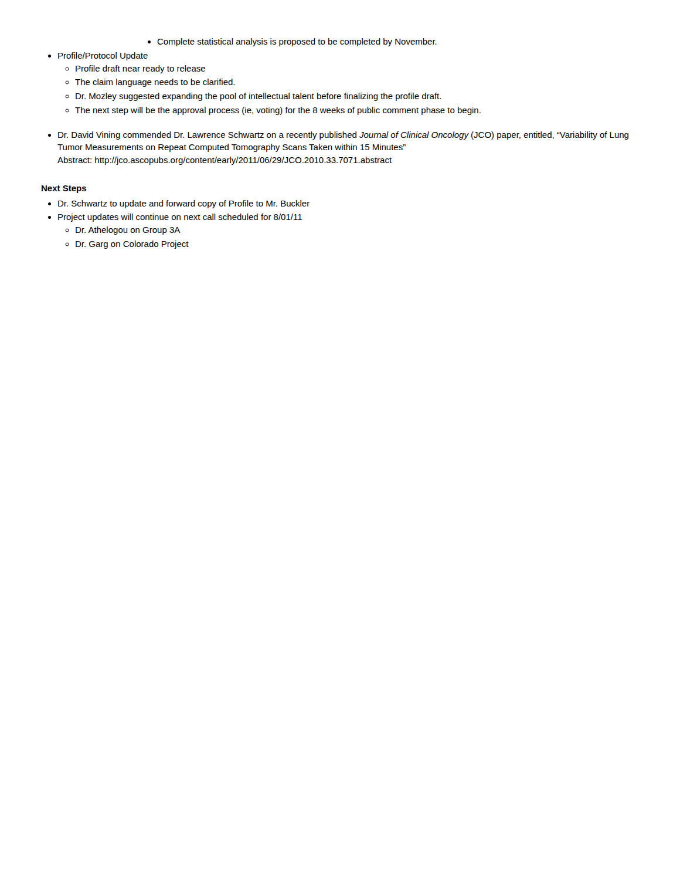Complete statistical analysis is proposed to be completed by November.
Profile/Protocol Update
Profile draft near ready to release
The claim language needs to be clarified.
Dr. Mozley suggested expanding the pool of intellectual talent before finalizing the profile draft.
The next step will be the approval process (ie, voting) for the 8 weeks of public comment phase to begin.
Dr. David Vining commended Dr. Lawrence Schwartz on a recently published Journal of Clinical Oncology (JCO) paper, entitled, “Variability of Lung Tumor Measurements on Repeat Computed Tomography Scans Taken within 15 Minutes”
Abstract: http://jco.ascopubs.org/content/early/2011/06/29/JCO.2010.33.7071.abstract
Next Steps
Dr. Schwartz to update and forward copy of Profile to Mr. Buckler
Project updates will continue on next call scheduled for 8/01/11
Dr. Athelogou on Group 3A
Dr. Garg on Colorado Project